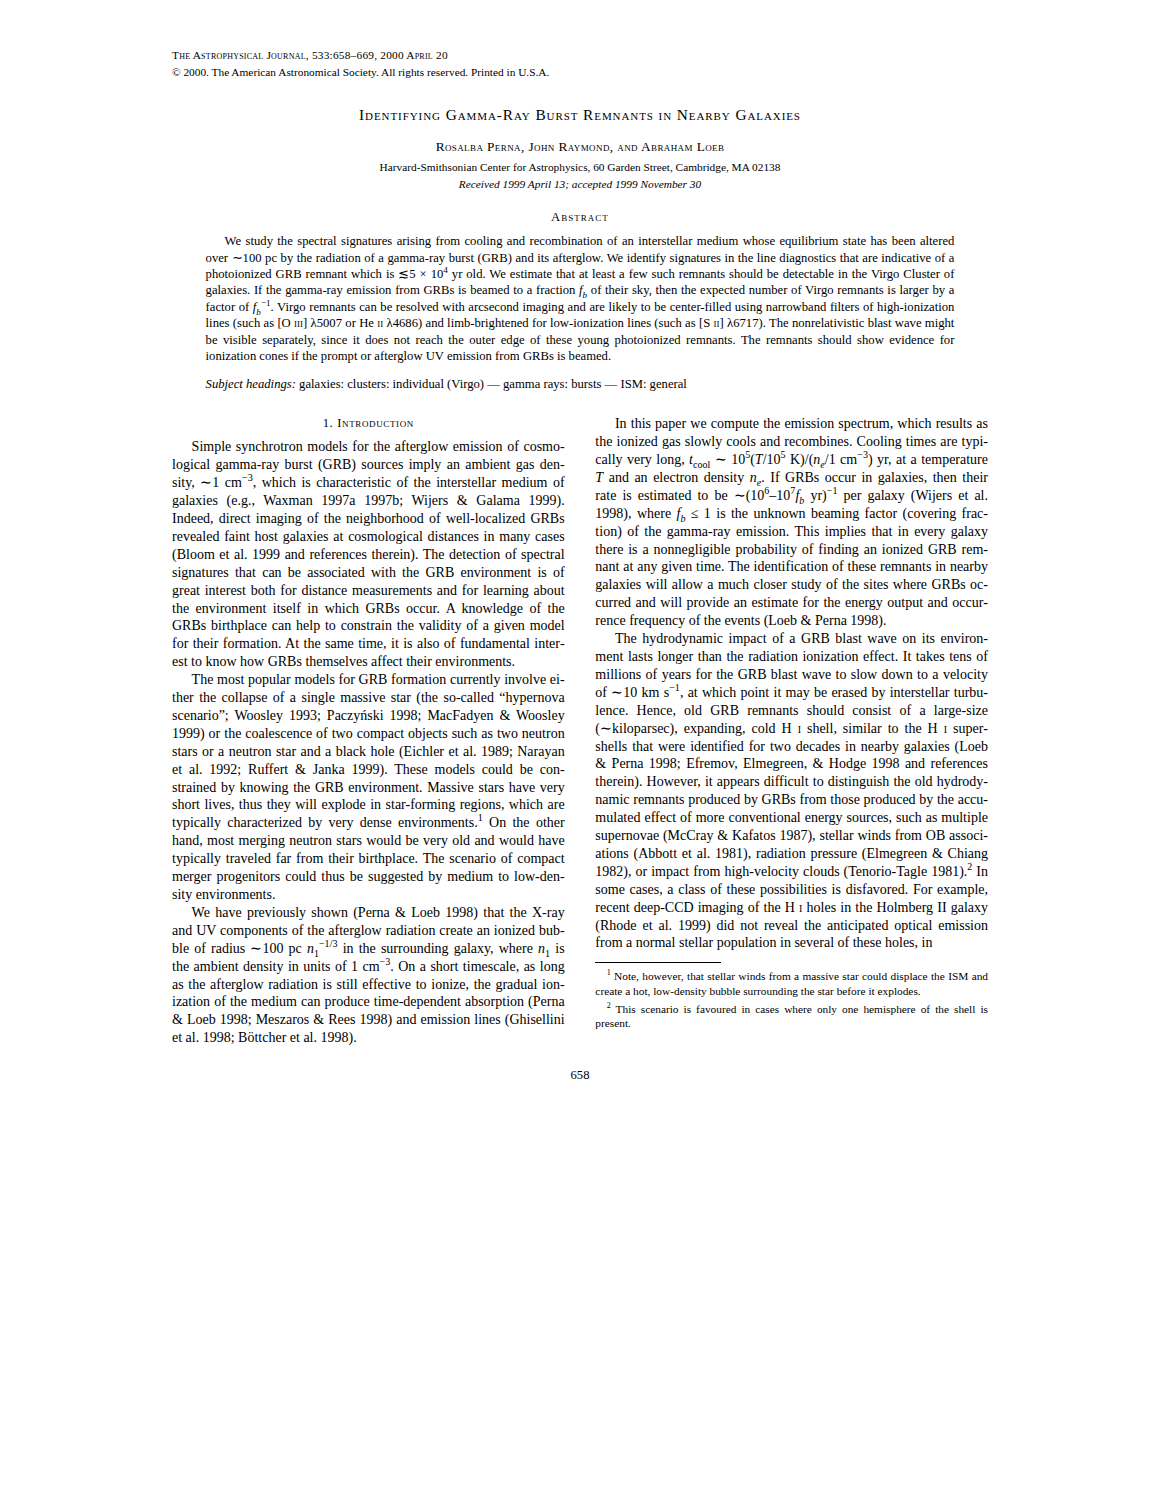The Astrophysical Journal, 533:658–669, 2000 April 20
© 2000. The American Astronomical Society. All rights reserved. Printed in U.S.A.
Identifying Gamma-Ray Burst Remnants in Nearby Galaxies
Rosalba Perna, John Raymond, and Abraham Loeb
Harvard-Smithsonian Center for Astrophysics, 60 Garden Street, Cambridge, MA 02138
Received 1999 April 13; accepted 1999 November 30
Abstract
We study the spectral signatures arising from cooling and recombination of an interstellar medium whose equilibrium state has been altered over ∼100 pc by the radiation of a gamma-ray burst (GRB) and its afterglow. We identify signatures in the line diagnostics that are indicative of a photoionized GRB remnant which is ≲5 × 104 yr old. We estimate that at least a few such remnants should be detectable in the Virgo Cluster of galaxies. If the gamma-ray emission from GRBs is beamed to a fraction fb of their sky, then the expected number of Virgo remnants is larger by a factor of fb−1. Virgo remnants can be resolved with arcsecond imaging and are likely to be center-filled using narrowband filters of high-ionization lines (such as [O iii] λ5007 or He ii λ4686) and limb-brightened for low-ionization lines (such as [S ii] λ6717). The nonrelativistic blast wave might be visible separately, since it does not reach the outer edge of these young photoionized remnants. The remnants should show evidence for ionization cones if the prompt or afterglow UV emission from GRBs is beamed.
Subject headings: galaxies: clusters: individual (Virgo) — gamma rays: bursts — ISM: general
1. Introduction
Simple synchrotron models for the afterglow emission of cosmological gamma-ray burst (GRB) sources imply an ambient gas density, ∼1 cm−3, which is characteristic of the interstellar medium of galaxies (e.g., Waxman 1997a 1997b; Wijers & Galama 1999). Indeed, direct imaging of the neighborhood of well-localized GRBs revealed faint host galaxies at cosmological distances in many cases (Bloom et al. 1999 and references therein). The detection of spectral signatures that can be associated with the GRB environment is of great interest both for distance measurements and for learning about the environment itself in which GRBs occur. A knowledge of the GRBs birthplace can help to constrain the validity of a given model for their formation. At the same time, it is also of fundamental interest to know how GRBs themselves affect their environments.
The most popular models for GRB formation currently involve either the collapse of a single massive star (the so-called “hypernova scenario”; Woosley 1993; Paczyński 1998; MacFadyen & Woosley 1999) or the coalescence of two compact objects such as two neutron stars or a neutron star and a black hole (Eichler et al. 1989; Narayan et al. 1992; Ruffert & Janka 1999). These models could be constrained by knowing the GRB environment. Massive stars have very short lives, thus they will explode in star-forming regions, which are typically characterized by very dense environments.1 On the other hand, most merging neutron stars would be very old and would have typically traveled far from their birthplace. The scenario of compact merger progenitors could thus be suggested by medium to low-density environments.
We have previously shown (Perna & Loeb 1998) that the X-ray and UV components of the afterglow radiation create an ionized bubble of radius ∼100 pc n1−1/3 in the surrounding galaxy, where n1 is the ambient density in units of 1 cm−3. On a short timescale, as long as the afterglow radiation is still effective to ionize, the gradual ionization of the medium can produce time-dependent absorption (Perna & Loeb 1998; Meszaros & Rees 1998) and emission lines (Ghisellini et al. 1998; Böttcher et al. 1998).
In this paper we compute the emission spectrum, which results as the ionized gas slowly cools and recombines. Cooling times are typically very long, tcool ∼ 105(T/105 K)/(ne/1 cm−3) yr, at a temperature T and an electron density ne. If GRBs occur in galaxies, then their rate is estimated to be ∼(106–107fb yr)−1 per galaxy (Wijers et al. 1998), where fb ≤ 1 is the unknown beaming factor (covering fraction) of the gamma-ray emission. This implies that in every galaxy there is a nonnegligible probability of finding an ionized GRB remnant at any given time. The identification of these remnants in nearby galaxies will allow a much closer study of the sites where GRBs occurred and will provide an estimate for the energy output and occurrence frequency of the events (Loeb & Perna 1998).
The hydrodynamic impact of a GRB blast wave on its environment lasts longer than the radiation ionization effect. It takes tens of millions of years for the GRB blast wave to slow down to a velocity of ∼10 km s−1, at which point it may be erased by interstellar turbulence. Hence, old GRB remnants should consist of a large-size (∼kiloparsec), expanding, cold H i shell, similar to the H i supershells that were identified for two decades in nearby galaxies (Loeb & Perna 1998; Efremov, Elmegreen, & Hodge 1998 and references therein). However, it appears difficult to distinguish the old hydrodynamic remnants produced by GRBs from those produced by the accumulated effect of more conventional energy sources, such as multiple supernovae (McCray & Kafatos 1987), stellar winds from OB associations (Abbott et al. 1981), radiation pressure (Elmegreen & Chiang 1982), or impact from high-velocity clouds (Tenorio-Tagle 1981).2 In some cases, a class of these possibilities is disfavored. For example, recent deep-CCD imaging of the H i holes in the Holmberg II galaxy (Rhode et al. 1999) did not reveal the anticipated optical emission from a normal stellar population in several of these holes, in
1 Note, however, that stellar winds from a massive star could displace the ISM and create a hot, low-density bubble surrounding the star before it explodes.
2 This scenario is favoured in cases where only one hemisphere of the shell is present.
658